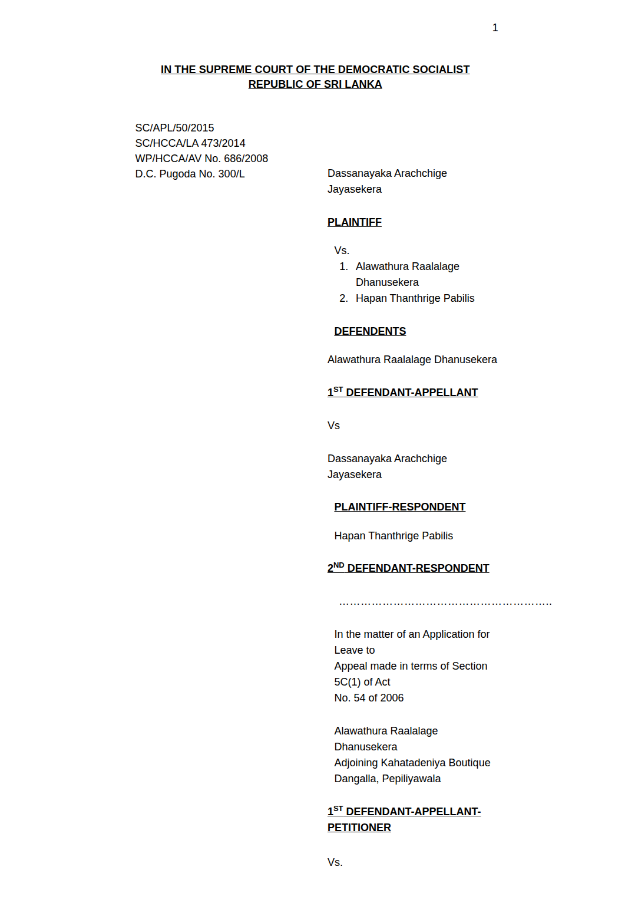1
IN THE SUPREME COURT OF THE DEMOCRATIC SOCIALIST REPUBLIC OF SRI LANKA
SC/APL/50/2015
SC/HCCA/LA 473/2014
WP/HCCA/AV No. 686/2008
D.C. Pugoda No. 300/L
Dassanayaka Arachchige Jayasekera
PLAINTIFF
Vs.
Alawathura Raalalage Dhanusekera
Hapan Thanthrige Pabilis
DEFENDENTS
Alawathura Raalalage Dhanusekera
1ST DEFENDANT-APPELLANT
Vs
Dassanayaka Arachchige Jayasekera
PLAINTIFF-RESPONDENT
Hapan Thanthrige Pabilis
2ND DEFENDANT-RESPONDENT
…………………………………………………..
In the matter of an Application for Leave to
Appeal made in terms of Section 5C(1) of Act
No. 54 of 2006
Alawathura Raalalage Dhanusekera
Adjoining Kahatadeniya Boutique
Dangalla, Pepiliyawala
1ST DEFENDANT-APPELLANT-PETITIONER
Vs.